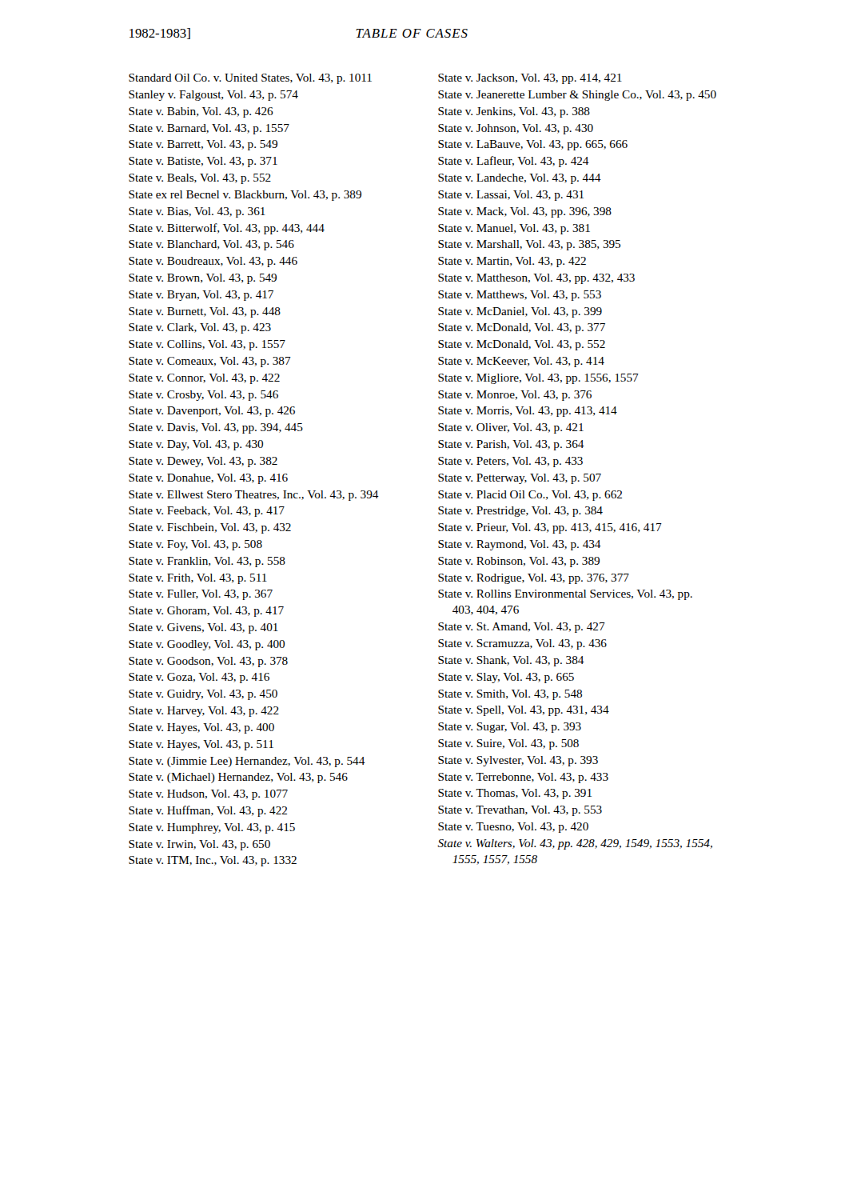1982-1983] TABLE OF CASES
Standard Oil Co. v. United States, Vol. 43, p. 1011
Stanley v. Falgoust, Vol. 43, p. 574
State v. Babin, Vol. 43, p. 426
State v. Barnard, Vol. 43, p. 1557
State v. Barrett, Vol. 43, p. 549
State v. Batiste, Vol. 43, p. 371
State v. Beals, Vol. 43, p. 552
State ex rel Becnel v. Blackburn, Vol. 43, p. 389
State v. Bias, Vol. 43, p. 361
State v. Bitterwolf, Vol. 43, pp. 443, 444
State v. Blanchard, Vol. 43, p. 546
State v. Boudreaux, Vol. 43, p. 446
State v. Brown, Vol. 43, p. 549
State v. Bryan, Vol. 43, p. 417
State v. Burnett, Vol. 43, p. 448
State v. Clark, Vol. 43, p. 423
State v. Collins, Vol. 43, p. 1557
State v. Comeaux, Vol. 43, p. 387
State v. Connor, Vol. 43, p. 422
State v. Crosby, Vol. 43, p. 546
State v. Davenport, Vol. 43, p. 426
State v. Davis, Vol. 43, pp. 394, 445
State v. Day, Vol. 43, p. 430
State v. Dewey, Vol. 43, p. 382
State v. Donahue, Vol. 43, p. 416
State v. Ellwest Stero Theatres, Inc., Vol. 43, p. 394
State v. Feeback, Vol. 43, p. 417
State v. Fischbein, Vol. 43, p. 432
State v. Foy, Vol. 43, p. 508
State v. Franklin, Vol. 43, p. 558
State v. Frith, Vol. 43, p. 511
State v. Fuller, Vol. 43, p. 367
State v. Ghoram, Vol. 43, p. 417
State v. Givens, Vol. 43, p. 401
State v. Goodley, Vol. 43, p. 400
State v. Goodson, Vol. 43, p. 378
State v. Goza, Vol. 43, p. 416
State v. Guidry, Vol. 43, p. 450
State v. Harvey, Vol. 43, p. 422
State v. Hayes, Vol. 43, p. 400
State v. Hayes, Vol. 43, p. 511
State v. (Jimmie Lee) Hernandez, Vol. 43, p. 544
State v. (Michael) Hernandez, Vol. 43, p. 546
State v. Hudson, Vol. 43, p. 1077
State v. Huffman, Vol. 43, p. 422
State v. Humphrey, Vol. 43, p. 415
State v. Irwin, Vol. 43, p. 650
State v. ITM, Inc., Vol. 43, p. 1332
State v. Jackson, Vol. 43, pp. 414, 421
State v. Jeanerette Lumber & Shingle Co., Vol. 43, p. 450
State v. Jenkins, Vol. 43, p. 388
State v. Johnson, Vol. 43, p. 430
State v. LaBauve, Vol. 43, pp. 665, 666
State v. Lafleur, Vol. 43, p. 424
State v. Landeche, Vol. 43, p. 444
State v. Lassai, Vol. 43, p. 431
State v. Mack, Vol. 43, pp. 396, 398
State v. Manuel, Vol. 43, p. 381
State v. Marshall, Vol. 43, p. 385, 395
State v. Martin, Vol. 43, p. 422
State v. Mattheson, Vol. 43, pp. 432, 433
State v. Matthews, Vol. 43, p. 553
State v. McDaniel, Vol. 43, p. 399
State v. McDonald, Vol. 43, p. 377
State v. McDonald, Vol. 43, p. 552
State v. McKeever, Vol. 43, p. 414
State v. Migliore, Vol. 43, pp. 1556, 1557
State v. Monroe, Vol. 43, p. 376
State v. Morris, Vol. 43, pp. 413, 414
State v. Oliver, Vol. 43, p. 421
State v. Parish, Vol. 43, p. 364
State v. Peters, Vol. 43, p. 433
State v. Petterway, Vol. 43, p. 507
State v. Placid Oil Co., Vol. 43, p. 662
State v. Prestridge, Vol. 43, p. 384
State v. Prieur, Vol. 43, pp. 413, 415, 416, 417
State v. Raymond, Vol. 43, p. 434
State v. Robinson, Vol. 43, p. 389
State v. Rodrigue, Vol. 43, pp. 376, 377
State v. Rollins Environmental Services, Vol. 43, pp. 403, 404, 476
State v. St. Amand, Vol. 43, p. 427
State v. Scramuzza, Vol. 43, p. 436
State v. Shank, Vol. 43, p. 384
State v. Slay, Vol. 43, p. 665
State v. Smith, Vol. 43, p. 548
State v. Spell, Vol. 43, pp. 431, 434
State v. Sugar, Vol. 43, p. 393
State v. Suire, Vol. 43, p. 508
State v. Sylvester, Vol. 43, p. 393
State v. Terrebonne, Vol. 43, p. 433
State v. Thomas, Vol. 43, p. 391
State v. Trevathan, Vol. 43, p. 553
State v. Tuesno, Vol. 43, p. 420
State v. Walters, Vol. 43, pp. 428, 429, 1549, 1553, 1554, 1555, 1557, 1558